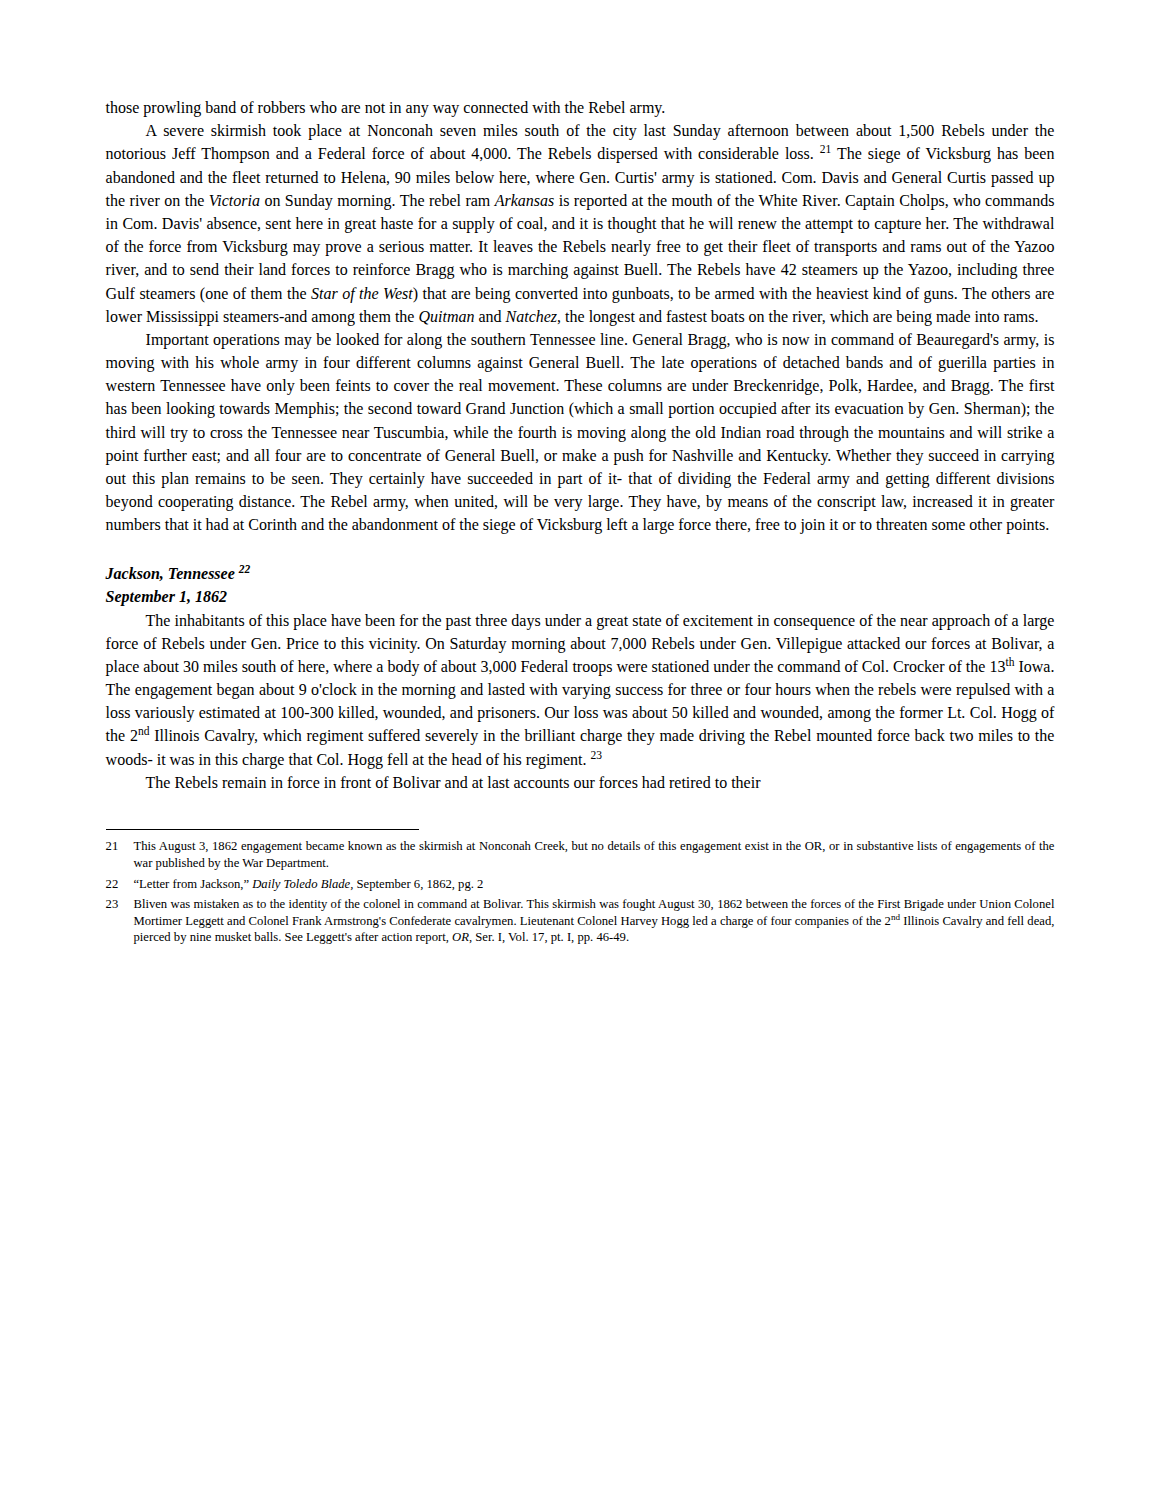those prowling band of robbers who are not in any way connected with the Rebel army.
A severe skirmish took place at Nonconah seven miles south of the city last Sunday afternoon between about 1,500 Rebels under the notorious Jeff Thompson and a Federal force of about 4,000. The Rebels dispersed with considerable loss. 21 The siege of Vicksburg has been abandoned and the fleet returned to Helena, 90 miles below here, where Gen. Curtis' army is stationed. Com. Davis and General Curtis passed up the river on the Victoria on Sunday morning. The rebel ram Arkansas is reported at the mouth of the White River. Captain Cholps, who commands in Com. Davis' absence, sent here in great haste for a supply of coal, and it is thought that he will renew the attempt to capture her. The withdrawal of the force from Vicksburg may prove a serious matter. It leaves the Rebels nearly free to get their fleet of transports and rams out of the Yazoo river, and to send their land forces to reinforce Bragg who is marching against Buell. The Rebels have 42 steamers up the Yazoo, including three Gulf steamers (one of them the Star of the West) that are being converted into gunboats, to be armed with the heaviest kind of guns. The others are lower Mississippi steamers-and among them the Quitman and Natchez, the longest and fastest boats on the river, which are being made into rams.
Important operations may be looked for along the southern Tennessee line. General Bragg, who is now in command of Beauregard's army, is moving with his whole army in four different columns against General Buell. The late operations of detached bands and of guerilla parties in western Tennessee have only been feints to cover the real movement. These columns are under Breckenridge, Polk, Hardee, and Bragg. The first has been looking towards Memphis; the second toward Grand Junction (which a small portion occupied after its evacuation by Gen. Sherman); the third will try to cross the Tennessee near Tuscumbia, while the fourth is moving along the old Indian road through the mountains and will strike a point further east; and all four are to concentrate of General Buell, or make a push for Nashville and Kentucky. Whether they succeed in carrying out this plan remains to be seen. They certainly have succeeded in part of it- that of dividing the Federal army and getting different divisions beyond cooperating distance. The Rebel army, when united, will be very large. They have, by means of the conscript law, increased it in greater numbers that it had at Corinth and the abandonment of the siege of Vicksburg left a large force there, free to join it or to threaten some other points.
Jackson, Tennessee 22 September 1, 1862
The inhabitants of this place have been for the past three days under a great state of excitement in consequence of the near approach of a large force of Rebels under Gen. Price to this vicinity. On Saturday morning about 7,000 Rebels under Gen. Villepigue attacked our forces at Bolivar, a place about 30 miles south of here, where a body of about 3,000 Federal troops were stationed under the command of Col. Crocker of the 13th Iowa. The engagement began about 9 o'clock in the morning and lasted with varying success for three or four hours when the rebels were repulsed with a loss variously estimated at 100-300 killed, wounded, and prisoners. Our loss was about 50 killed and wounded, among the former Lt. Col. Hogg of the 2nd Illinois Cavalry, which regiment suffered severely in the brilliant charge they made driving the Rebel mounted force back two miles to the woods- it was in this charge that Col. Hogg fell at the head of his regiment. 23
The Rebels remain in force in front of Bolivar and at last accounts our forces had retired to their
This August 3, 1862 engagement became known as the skirmish at Nonconah Creek, but no details of this engagement exist in the OR, or in substantive lists of engagements of the war published by the War Department.
“Letter from Jackson,” Daily Toledo Blade, September 6, 1862, pg. 2
Bliven was mistaken as to the identity of the colonel in command at Bolivar. This skirmish was fought August 30, 1862 between the forces of the First Brigade under Union Colonel Mortimer Leggett and Colonel Frank Armstrong's Confederate cavalrymen. Lieutenant Colonel Harvey Hogg led a charge of four companies of the 2nd Illinois Cavalry and fell dead, pierced by nine musket balls. See Leggett's after action report, OR, Ser. I, Vol. 17, pt. I, pp. 46-49.